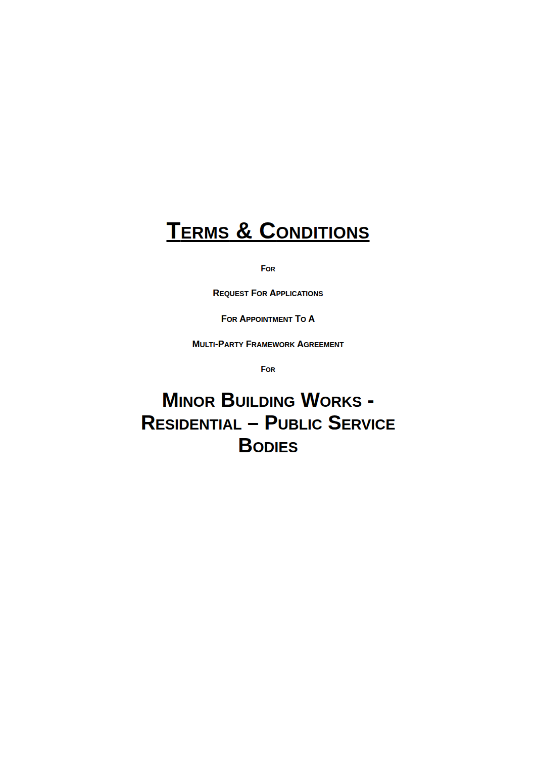TERMS & CONDITIONS
FOR
REQUEST FOR APPLICATIONS
FOR APPOINTMENT TO A
MULTI-PARTY FRAMEWORK AGREEMENT
FOR
MINOR BUILDING WORKS - RESIDENTIAL – PUBLIC SERVICE BODIES